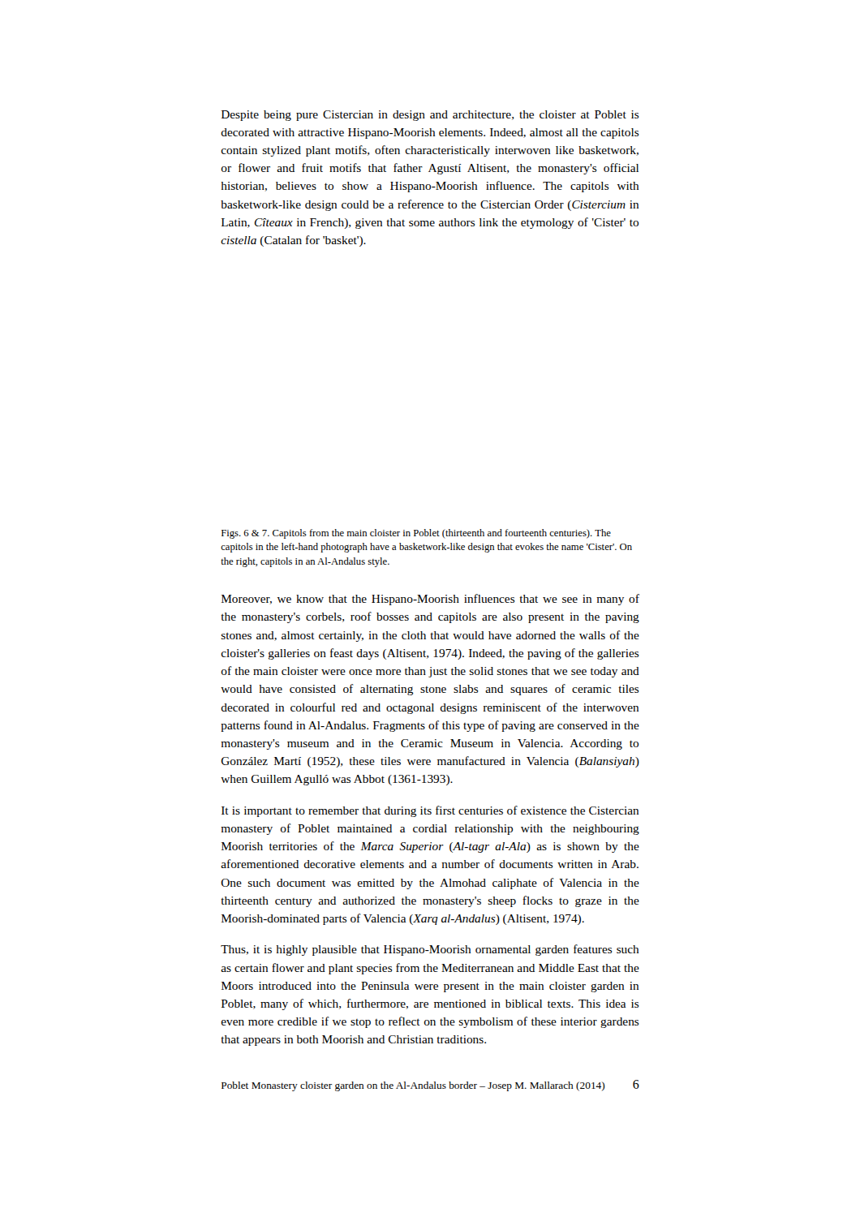Despite being pure Cistercian in design and architecture, the cloister at Poblet is decorated with attractive Hispano-Moorish elements. Indeed, almost all the capitols contain stylized plant motifs, often characteristically interwoven like basketwork, or flower and fruit motifs that father Agustí Altisent, the monastery's official historian, believes to show a Hispano-Moorish influence. The capitols with basketwork-like design could be a reference to the Cistercian Order (Cistercium in Latin, Cîteaux in French), given that some authors link the etymology of 'Cister' to cistella (Catalan for 'basket').
Figs. 6 & 7. Capitols from the main cloister in Poblet (thirteenth and fourteenth centuries). The capitols in the left-hand photograph have a basketwork-like design that evokes the name 'Cister'. On the right, capitols in an Al-Andalus style.
Moreover, we know that the Hispano-Moorish influences that we see in many of the monastery's corbels, roof bosses and capitols are also present in the paving stones and, almost certainly, in the cloth that would have adorned the walls of the cloister's galleries on feast days (Altisent, 1974). Indeed, the paving of the galleries of the main cloister were once more than just the solid stones that we see today and would have consisted of alternating stone slabs and squares of ceramic tiles decorated in colourful red and octagonal designs reminiscent of the interwoven patterns found in Al-Andalus. Fragments of this type of paving are conserved in the monastery's museum and in the Ceramic Museum in Valencia. According to González Martí (1952), these tiles were manufactured in Valencia (Balansiyah) when Guillem Agulló was Abbot (1361-1393).
It is important to remember that during its first centuries of existence the Cistercian monastery of Poblet maintained a cordial relationship with the neighbouring Moorish territories of the Marca Superior (Al-tagr al-Ala) as is shown by the aforementioned decorative elements and a number of documents written in Arab. One such document was emitted by the Almohad caliphate of Valencia in the thirteenth century and authorized the monastery's sheep flocks to graze in the Moorish-dominated parts of Valencia (Xarq al-Andalus) (Altisent, 1974).
Thus, it is highly plausible that Hispano-Moorish ornamental garden features such as certain flower and plant species from the Mediterranean and Middle East that the Moors introduced into the Peninsula were present in the main cloister garden in Poblet, many of which, furthermore, are mentioned in biblical texts. This idea is even more credible if we stop to reflect on the symbolism of these interior gardens that appears in both Moorish and Christian traditions.
Poblet Monastery cloister garden on the Al-Andalus border – Josep M. Mallarach (2014) 6